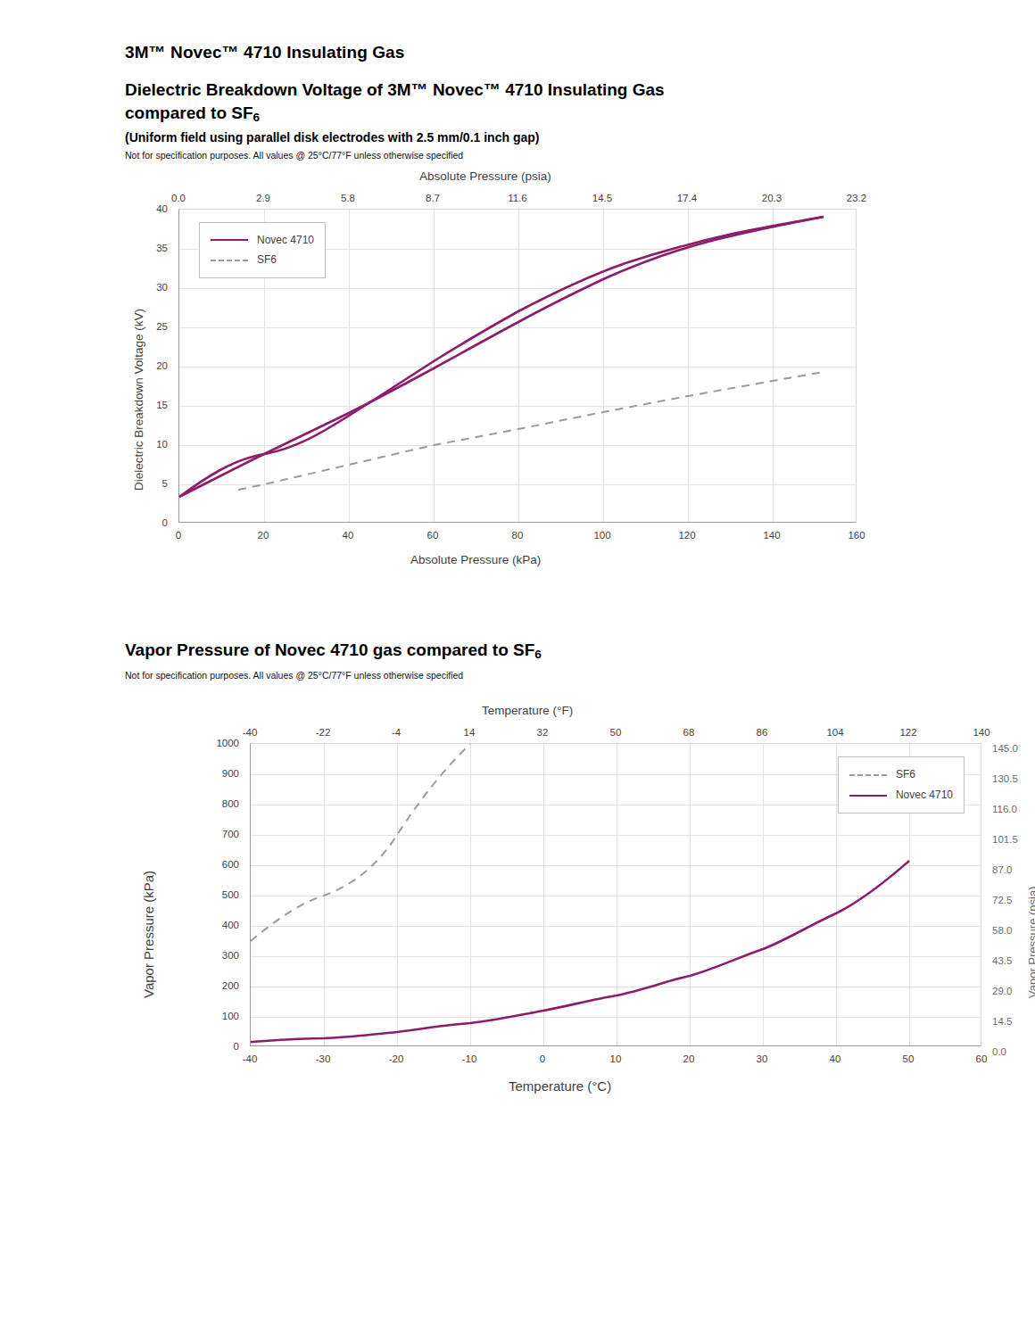3M™ Novec™ 4710 Insulating Gas
Dielectric Breakdown Voltage of 3M™ Novec™ 4710 Insulating Gas
compared to SF6
(Uniform field using parallel disk electrodes with 2.5 mm/0.1 inch gap)
Not for specification purposes. All values @ 25°C/77°F unless otherwise specified
Absolute Pressure (psia)
0.0
2.9
5.8
8.7
11.6
14.5
17.4
20.3
23.2
Dielectric Breakdown Voltage (kV)
40
35
30
25
20
15
10
5
0
Novec 4710
SF6
0
20
40
60
80
100
120
140
160
Absolute Pressure (kPa)
Vapor Pressure of Novec 4710 gas compared to SF6
Not for specification purposes. All values @ 25°C/77°F unless otherwise specified
Temperature (°F)
-40
-22
-4
14
32
50
68
86
104
122
140
Vapor Pressure (kPa)
Vapor Pressure (psia)
1000
900
800
700
600
500
400
300
200
100
0
145.0
130.5
116.0
101.5
87.0
72.5
58.0
43.5
29.0
14.5
0.0
SF6
Novec 4710
-40
-30
-20
-10
0
10
20
30
40
50
60
Temperature (°C)